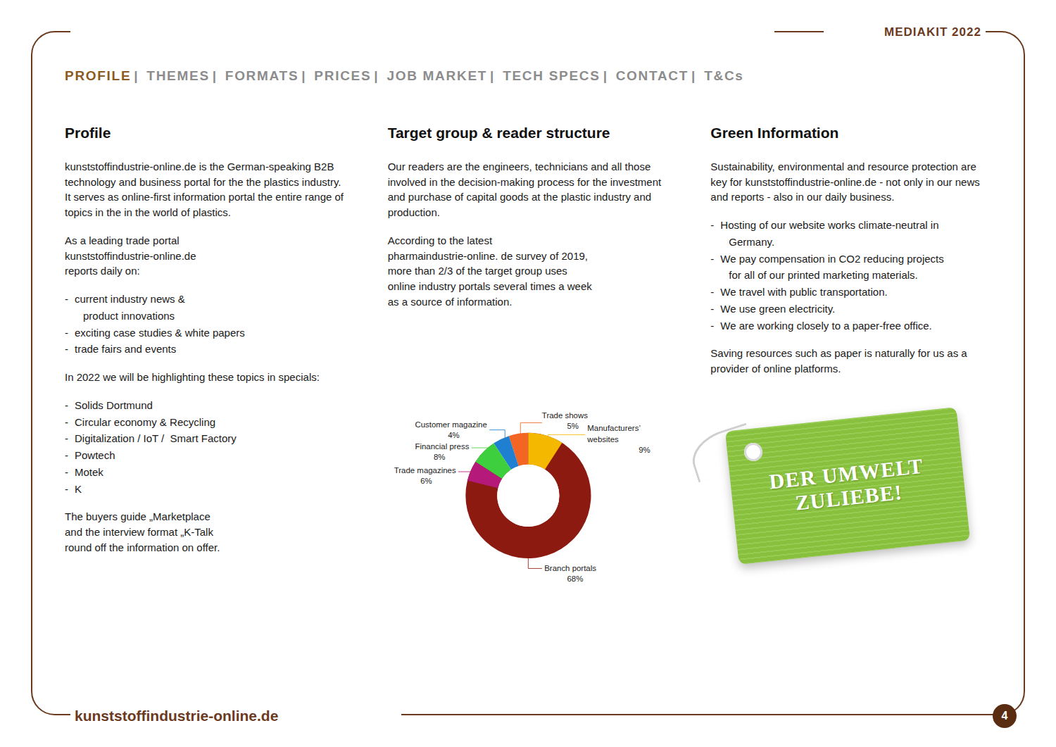MEDIAKIT 2022
PROFILE| THEMES| FORMATS| PRICES| JOB MARKET| TECH SPECS| CONTACT| T&Cs
Profile
kunststoffindustrie-online.de is the German-speaking B2B technology and business portal for the the plastics industry. It serves as online-first information portal the entire range of topics in the in the world of plastics.
As a leading trade portal
kunststoffindustrie-online.de
reports daily on:
current industry news &
product innovations
exciting case studies & white papers
trade fairs and events
In 2022 we will be highlighting these topics in specials:
Solids Dortmund
Circular economy & Recycling
Digitalization / IoT / Smart Factory
Powtech
Motek
K
The buyers guide „Marketplace
and the interview format „K-Talk
round off the information on offer.
Target group & reader structure
Our readers are the engineers, technicians and all those involved in the decision-making process for the investment and purchase of capital goods at the plastic industry and production.
According to the latest
pharmaindustrie-online. de survey of 2019,
more than 2/3 of the target group uses
online industry portals several times a week
as a source of information.
Trade shows 5% Manufacturers’ websites 9% Customer magazine 4% Financial press 8% Trade magazines 6% Branch portals 68%
Green Information
Sustainability, environmental and resource protection are key for kunststoffindustrie-online.de - not only in our news and reports - also in our daily business.
Hosting of our website works climate-neutral in
Germany.
We pay compensation in CO2 reducing projects
for all of our printed marketing materials.
We travel with public transportation.
We use green electricity.
We are working closely to a paper-free office.
Saving resources such as paper is naturally for us as a provider of online platforms.
DER UMWELT ZULIEBE!
kunststoffindustrie-online.de
4